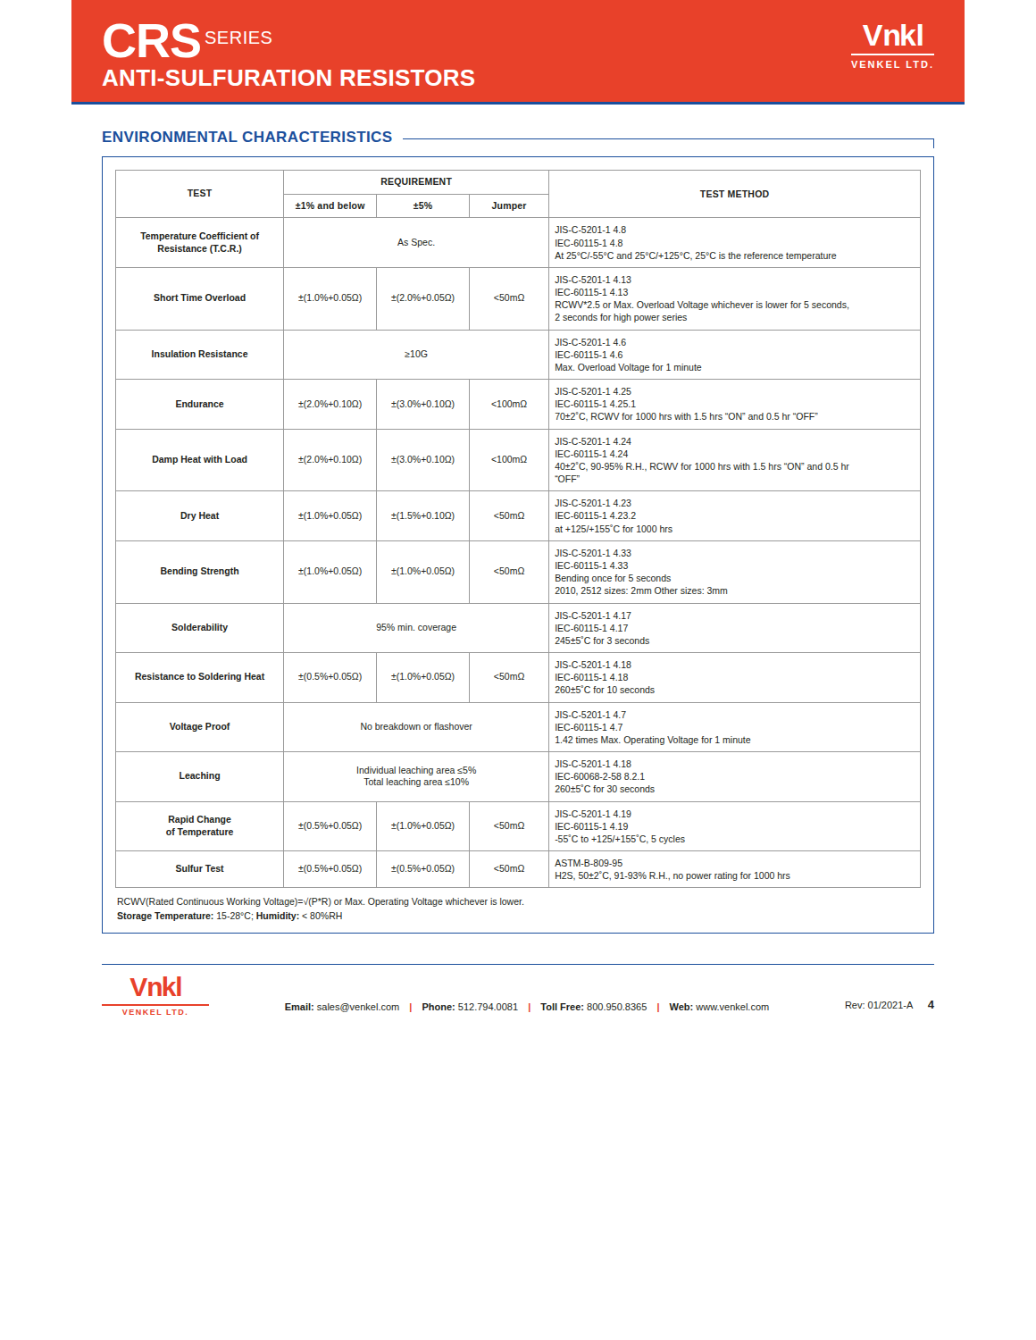CRS SERIES
ANTI-SULFURATION RESISTORS
V  nk  l
VENKEL LTD.
ENVIRONMENTAL CHARACTERISTICS
| TEST | REQUIREMENT | TEST METHOD |
| --- | --- | --- |
| ±1% and below | ±5% | Jumper |
| Temperature Coefficient of Resistance (T.C.R.) | As Spec. | JIS-C-5201-1 4.8 IEC-60115-1 4.8 At 25°C/-55°C and 25°C/+125°C, 25°C is the reference temperature |
| Short Time Overload | ±(1.0%+0.05Ω) | ±(2.0%+0.05Ω) | <50mΩ | JIS-C-5201-1 4.13 IEC-60115-1 4.13 RCWV*2.5 or Max. Overload Voltage whichever is lower for 5 seconds, 2 seconds for high power series |
| Insulation Resistance | ≥10G | JIS-C-5201-1 4.6 IEC-60115-1 4.6 Max. Overload Voltage for 1 minute |
| Endurance | ±(2.0%+0.10Ω) | ±(3.0%+0.10Ω) | <100mΩ | JIS-C-5201-1 4.25 IEC-60115-1 4.25.1 70±2˚C, RCWV for 1000 hrs with 1.5 hrs “ON” and 0.5 hr “OFF” |
| Damp Heat with Load | ±(2.0%+0.10Ω) | ±(3.0%+0.10Ω) | <100mΩ | JIS-C-5201-1 4.24 IEC-60115-1 4.24 40±2˚C, 90-95% R.H., RCWV for 1000 hrs with 1.5 hrs “ON” and 0.5 hr “OFF” |
| Dry Heat | ±(1.0%+0.05Ω) | ±(1.5%+0.10Ω) | <50mΩ | JIS-C-5201-1 4.23 IEC-60115-1 4.23.2 at +125/+155˚C for 1000 hrs |
| Bending Strength | ±(1.0%+0.05Ω) | ±(1.0%+0.05Ω) | <50mΩ | JIS-C-5201-1 4.33 IEC-60115-1 4.33 Bending once for 5 seconds 2010, 2512 sizes: 2mm Other sizes: 3mm |
| Solderability | 95% min. coverage | JIS-C-5201-1 4.17 IEC-60115-1 4.17 245±5˚C for 3 seconds |
| Resistance to Soldering Heat | ±(0.5%+0.05Ω) | ±(1.0%+0.05Ω) | <50mΩ | JIS-C-5201-1 4.18 IEC-60115-1 4.18 260±5˚C for 10 seconds |
| Voltage Proof | No breakdown or flashover | JIS-C-5201-1 4.7 IEC-60115-1 4.7 1.42 times Max. Operating Voltage for 1 minute |
| Leaching | Individual leaching area ≤5% Total leaching area ≤10% | JIS-C-5201-1 4.18 IEC-60068-2-58 8.2.1 260±5˚C for 30 seconds |
| Rapid Change of Temperature | ±(0.5%+0.05Ω) | ±(1.0%+0.05Ω) | <50mΩ | JIS-C-5201-1 4.19 IEC-60115-1 4.19 -55˚C to +125/+155˚C, 5 cycles |
| Sulfur Test | ±(0.5%+0.05Ω) | ±(0.5%+0.05Ω) | <50mΩ | ASTM-B-809-95 H2S, 50±2˚C, 91-93% R.H., no power rating for 1000 hrs |
RCWV(Rated Continuous Working Voltage)=√(P*R) or Max. Operating Voltage whichever is lower.
Storage Temperature: 15-28°C; Humidity: < 80%RH
V  nk  l
VENKEL LTD.
Email: sales@venkel.com | Phone: 512.794.0081 | Toll Free: 800.950.8365 | Web: www.venkel.com
Rev: 01/2021-A 4